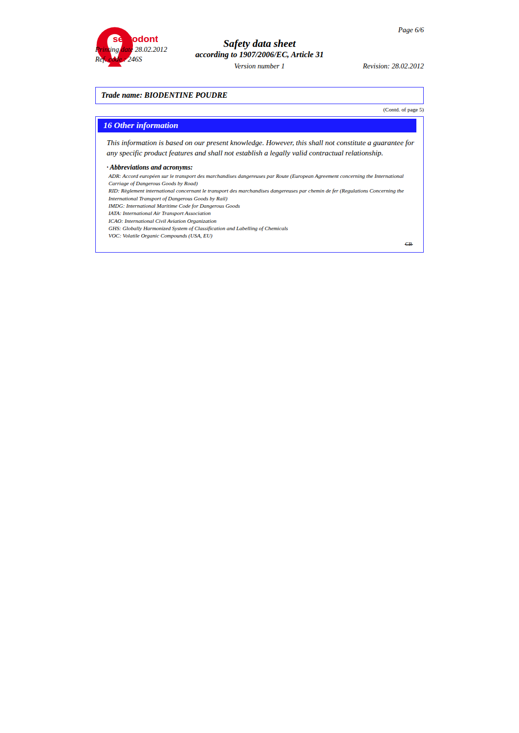septodont
Page 6/6
Safety data sheet
according to 1907/2006/EC, Article 31
Printing date 28.02.2012
Ref. code : 246S
Version number 1
Revision: 28.02.2012
Trade name: BIODENTINE POUDRE
(Contd. of page 5)
16 Other information
This information is based on our present knowledge. However, this shall not constitute a guarantee for any specific product features and shall not establish a legally valid contractual relationship.
· Abbreviations and acronyms:
ADR: Accord européen sur le transport des marchandises dangereuses par Route (European Agreement concerning the International Carriage of Dangerous Goods by Road)
RID: Règlement international concernant le transport des marchandises dangereuses par chemin de fer (Regulations Concerning the International Transport of Dangerous Goods by Rail)
IMDG: International Maritime Code for Dangerous Goods
IATA: International Air Transport Association
ICAO: International Civil Aviation Organization
GHS: Globally Harmonized System of Classification and Labelling of Chemicals
VOC: Volatile Organic Compounds (USA, EU)
GB